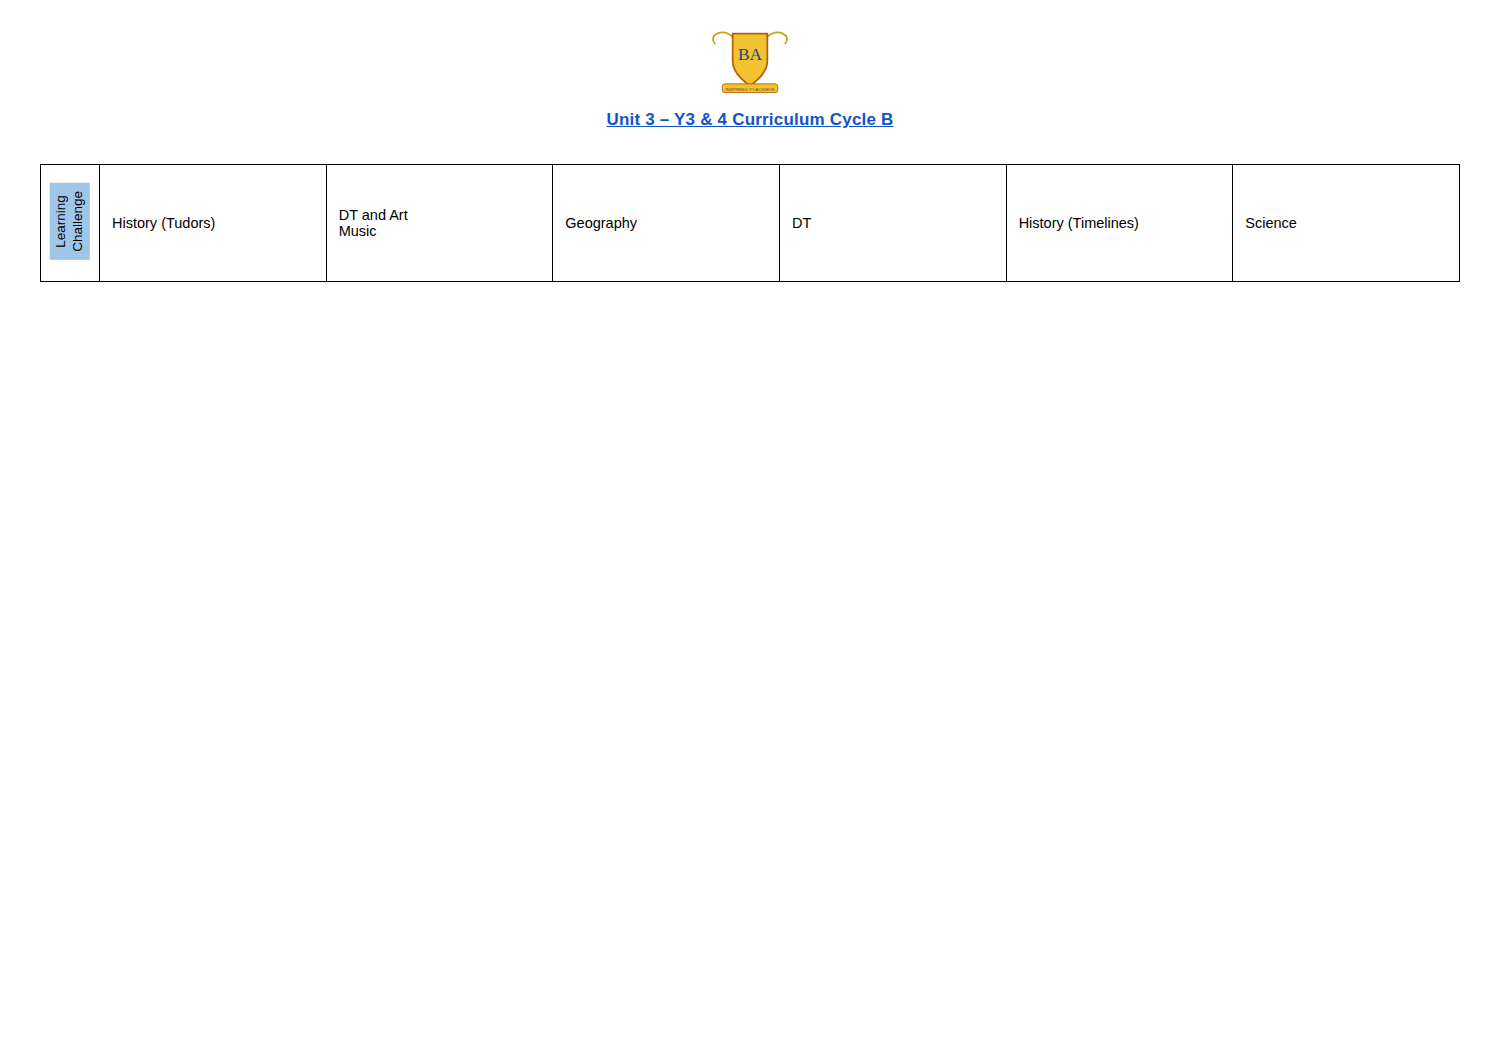Unit 3 – Y3 & 4 Curriculum Cycle B
| Learning Challenge | History (Tudors) | DT and Art Music | Geography | DT | History (Timelines) | Science |